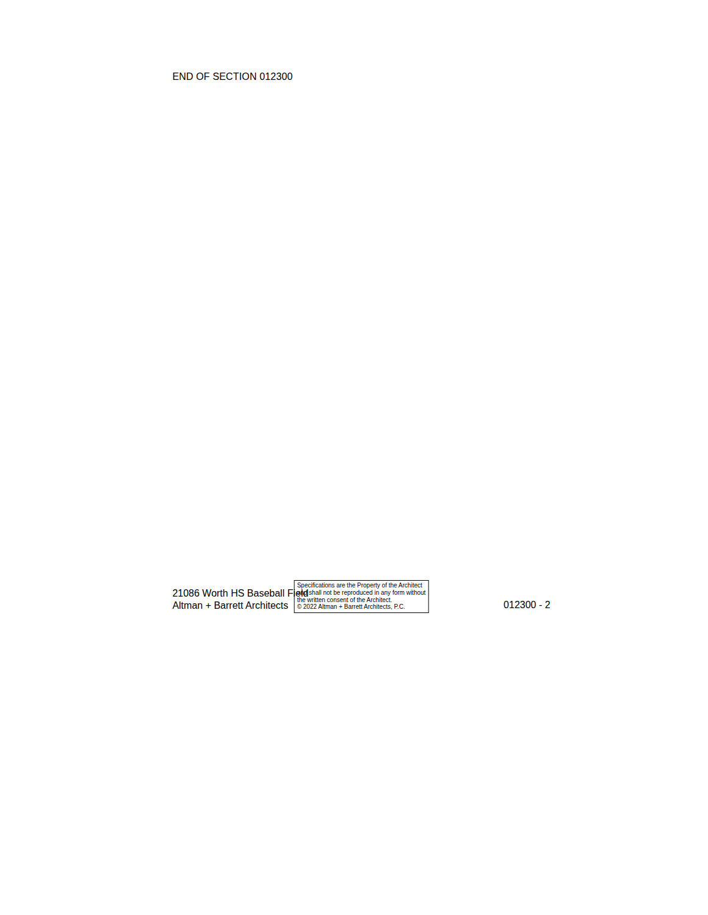END OF SECTION 012300
21086 Worth HS Baseball Field
Altman + Barrett Architects
Specifications are the Property of the Architect
and shall not be reproduced in any form without
the written consent of the Architect.
© 2022 Altman + Barrett Architects, P.C.
012300 - 2